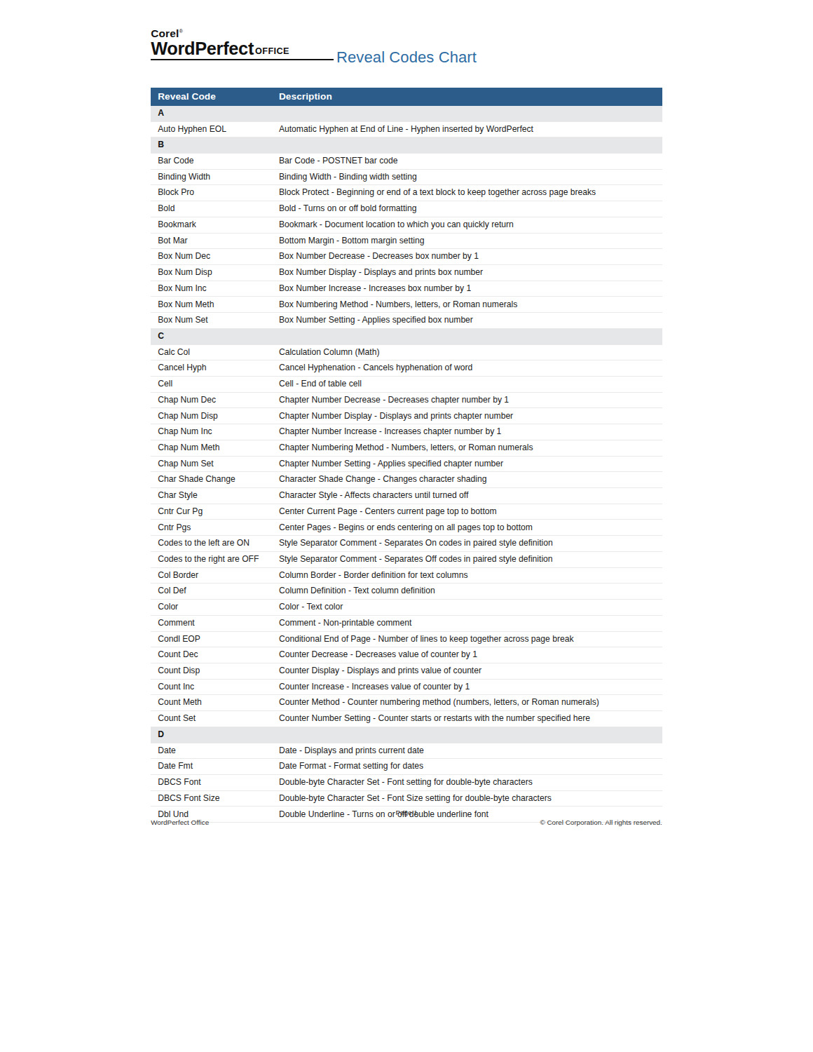Corel®
WordPerfectOFFICE
Reveal Codes Chart
| Reveal Code | Description |
| --- | --- |
| A | |
| Auto Hyphen EOL | Automatic Hyphen at End of Line - Hyphen inserted by WordPerfect |
| B | |
| Bar Code | Bar Code - POSTNET bar code |
| Binding Width | Binding Width - Binding width setting |
| Block Pro | Block Protect - Beginning or end of a text block to keep together across page breaks |
| Bold | Bold - Turns on or off bold formatting |
| Bookmark | Bookmark - Document location to which you can quickly return |
| Bot Mar | Bottom Margin - Bottom margin setting |
| Box Num Dec | Box Number Decrease - Decreases box number by 1 |
| Box Num Disp | Box Number Display - Displays and prints box number |
| Box Num Inc | Box Number Increase - Increases box number by 1 |
| Box Num Meth | Box Numbering Method - Numbers, letters, or Roman numerals |
| Box Num Set | Box Number Setting - Applies specified box number |
| C | |
| Calc Col | Calculation Column (Math) |
| Cancel Hyph | Cancel Hyphenation - Cancels hyphenation of word |
| Cell | Cell - End of table cell |
| Chap Num Dec | Chapter Number Decrease - Decreases chapter number by 1 |
| Chap Num Disp | Chapter Number Display - Displays and prints chapter number |
| Chap Num Inc | Chapter Number Increase - Increases chapter number by 1 |
| Chap Num Meth | Chapter Numbering Method - Numbers, letters, or Roman numerals |
| Chap Num Set | Chapter Number Setting - Applies specified chapter number |
| Char Shade Change | Character Shade Change - Changes character shading |
| Char Style | Character Style - Affects characters until turned off |
| Cntr Cur Pg | Center Current Page - Centers current page top to bottom |
| Cntr Pgs | Center Pages - Begins or ends centering on all pages top to bottom |
| Codes to the left are ON | Style Separator Comment - Separates On codes in paired style definition |
| Codes to the right are OFF | Style Separator Comment - Separates Off codes in paired style definition |
| Col Border | Column Border - Border definition for text columns |
| Col Def | Column Definition - Text column definition |
| Color | Color - Text color |
| Comment | Comment - Non-printable comment |
| Condl EOP | Conditional End of Page - Number of lines to keep together across page break |
| Count Dec | Counter Decrease - Decreases value of counter by 1 |
| Count Disp | Counter Display - Displays and prints value of counter |
| Count Inc | Counter Increase - Increases value of counter by 1 |
| Count Meth | Counter Method - Counter numbering method (numbers, letters, or Roman numerals) |
| Count Set | Counter Number Setting - Counter starts or restarts with the number specified here |
| D | |
| Date | Date - Displays and prints current date |
| Date Fmt | Date Format - Format setting for dates |
| DBCS Font | Double-byte Character Set - Font setting for double-byte characters |
| DBCS Font Size | Double-byte Character Set - Font Size setting for double-byte characters |
| Dbl Und | Double Underline - Turns on or off double underline font |
Page 1
WordPerfect Office
© Corel Corporation. All rights reserved.